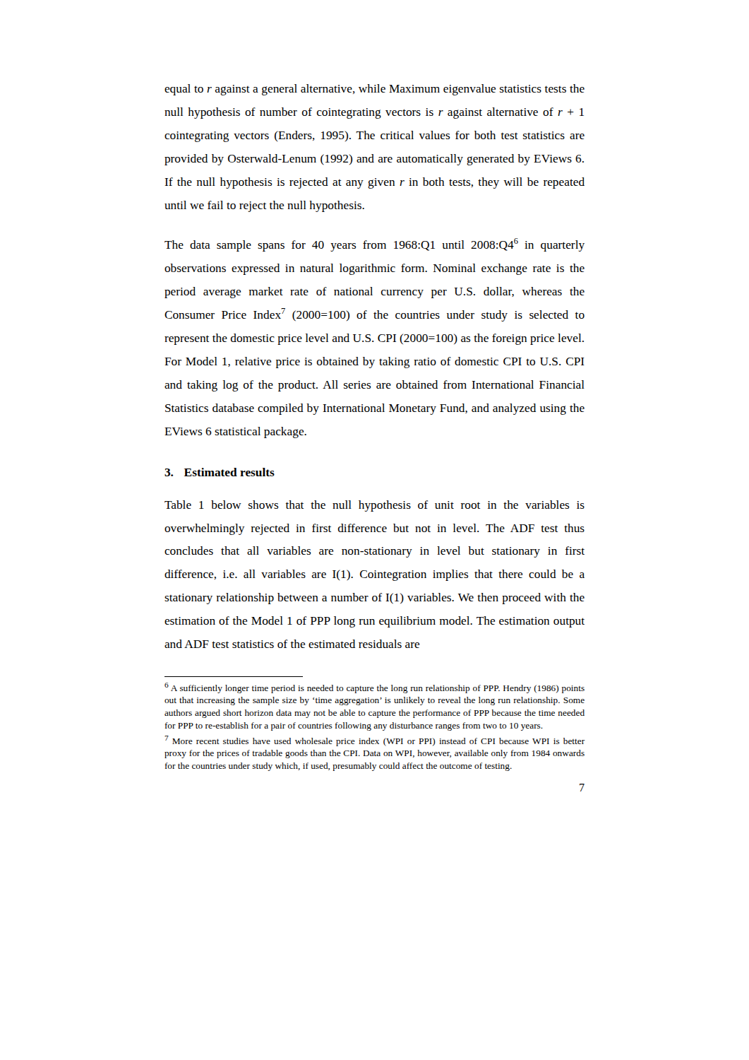equal to r against a general alternative, while Maximum eigenvalue statistics tests the null hypothesis of number of cointegrating vectors is r against alternative of r + 1 cointegrating vectors (Enders, 1995). The critical values for both test statistics are provided by Osterwald-Lenum (1992) and are automatically generated by EViews 6. If the null hypothesis is rejected at any given r in both tests, they will be repeated until we fail to reject the null hypothesis.
The data sample spans for 40 years from 1968:Q1 until 2008:Q46 in quarterly observations expressed in natural logarithmic form. Nominal exchange rate is the period average market rate of national currency per U.S. dollar, whereas the Consumer Price Index7 (2000=100) of the countries under study is selected to represent the domestic price level and U.S. CPI (2000=100) as the foreign price level. For Model 1, relative price is obtained by taking ratio of domestic CPI to U.S. CPI and taking log of the product. All series are obtained from International Financial Statistics database compiled by International Monetary Fund, and analyzed using the EViews 6 statistical package.
3. Estimated results
Table 1 below shows that the null hypothesis of unit root in the variables is overwhelmingly rejected in first difference but not in level. The ADF test thus concludes that all variables are non-stationary in level but stationary in first difference, i.e. all variables are I(1). Cointegration implies that there could be a stationary relationship between a number of I(1) variables. We then proceed with the estimation of the Model 1 of PPP long run equilibrium model. The estimation output and ADF test statistics of the estimated residuals are
6 A sufficiently longer time period is needed to capture the long run relationship of PPP. Hendry (1986) points out that increasing the sample size by ‘time aggregation’ is unlikely to reveal the long run relationship. Some authors argued short horizon data may not be able to capture the performance of PPP because the time needed for PPP to re-establish for a pair of countries following any disturbance ranges from two to 10 years.
7 More recent studies have used wholesale price index (WPI or PPI) instead of CPI because WPI is better proxy for the prices of tradable goods than the CPI. Data on WPI, however, available only from 1984 onwards for the countries under study which, if used, presumably could affect the outcome of testing.
7